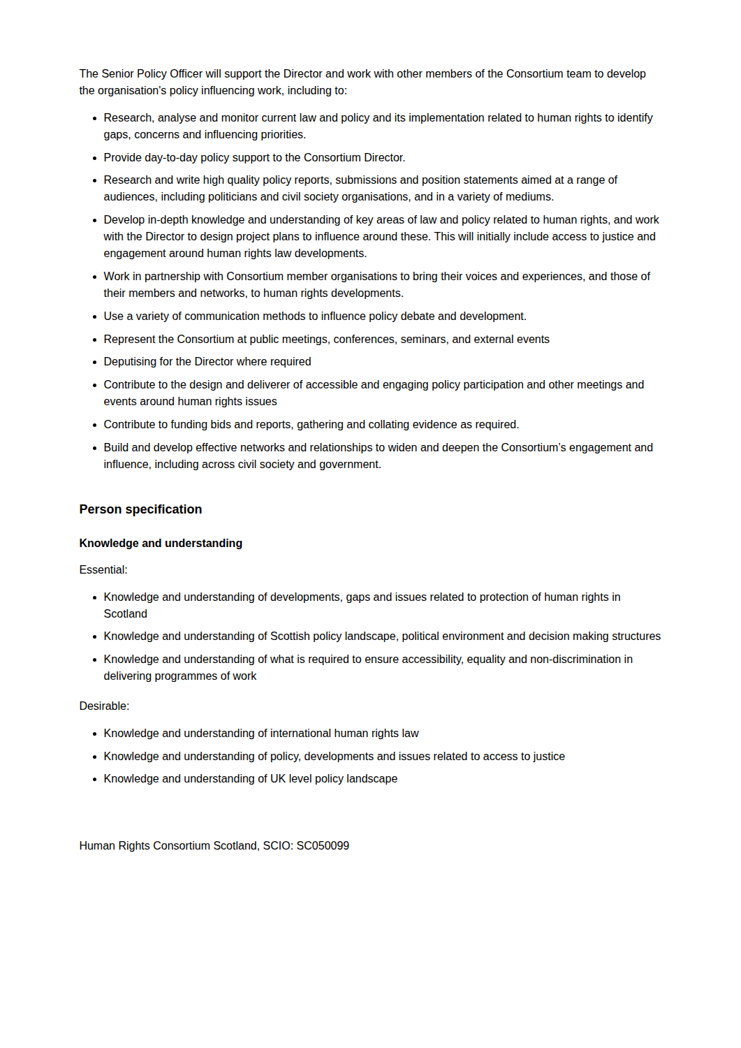The Senior Policy Officer will support the Director and work with other members of the Consortium team to develop the organisation's policy influencing work, including to:
Research, analyse and monitor current law and policy and its implementation related to human rights to identify gaps, concerns and influencing priorities.
Provide day-to-day policy support to the Consortium Director.
Research and write high quality policy reports, submissions and position statements aimed at a range of audiences, including politicians and civil society organisations, and in a variety of mediums.
Develop in-depth knowledge and understanding of key areas of law and policy related to human rights, and work with the Director to design project plans to influence around these. This will initially include access to justice and engagement around human rights law developments.
Work in partnership with Consortium member organisations to bring their voices and experiences, and those of their members and networks, to human rights developments.
Use a variety of communication methods to influence policy debate and development.
Represent the Consortium at public meetings, conferences, seminars, and external events
Deputising for the Director where required
Contribute to the design and deliverer of accessible and engaging policy participation and other meetings and events around human rights issues
Contribute to funding bids and reports, gathering and collating evidence as required.
Build and develop effective networks and relationships to widen and deepen the Consortium’s engagement and influence, including across civil society and government.
Person specification
Knowledge and understanding
Essential:
Knowledge and understanding of developments, gaps and issues related to protection of human rights in Scotland
Knowledge and understanding of Scottish policy landscape, political environment and decision making structures
Knowledge and understanding of what is required to ensure accessibility, equality and non-discrimination in delivering programmes of work
Desirable:
Knowledge and understanding of international human rights law
Knowledge and understanding of policy, developments and issues related to access to justice
Knowledge and understanding of UK level policy landscape
Human Rights Consortium Scotland, SCIO: SC050099